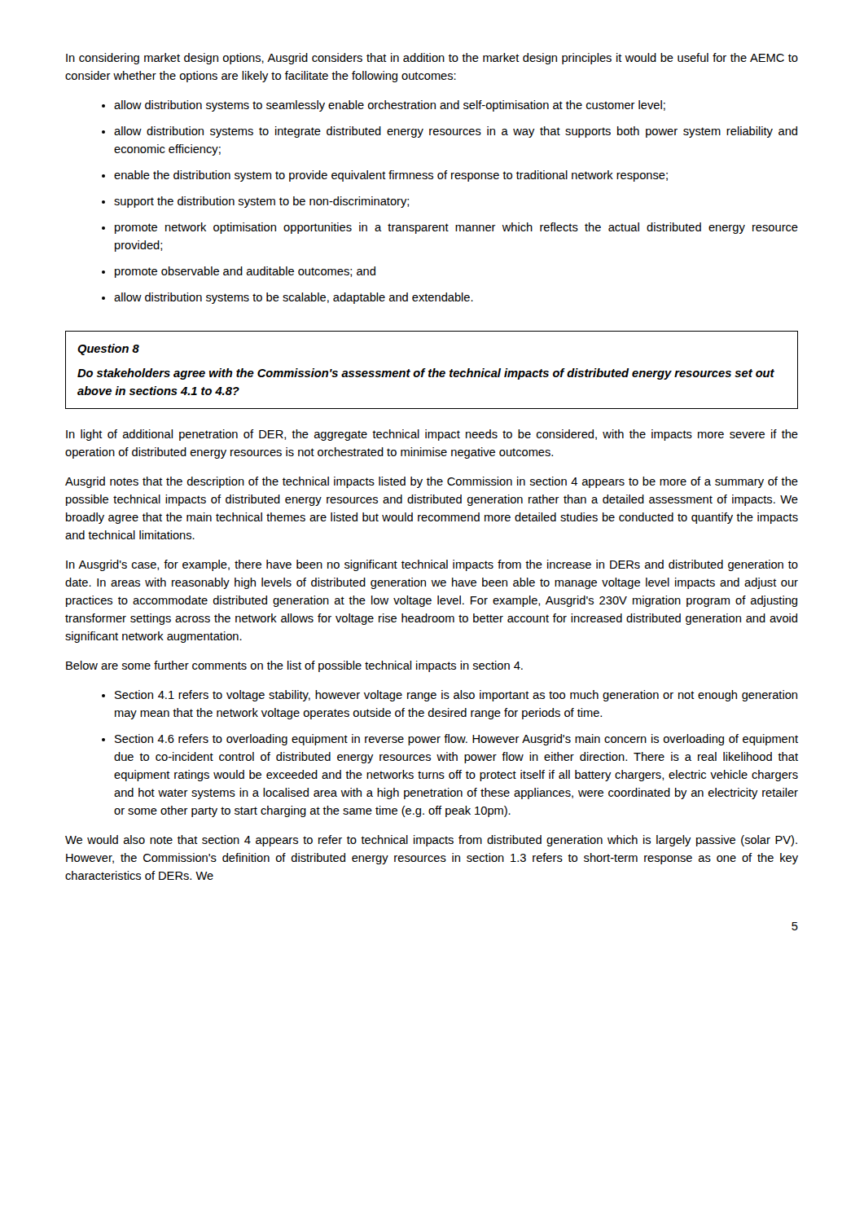In considering market design options, Ausgrid considers that in addition to the market design principles it would be useful for the AEMC to consider whether the options are likely to facilitate the following outcomes:
allow distribution systems to seamlessly enable orchestration and self-optimisation at the customer level;
allow distribution systems to integrate distributed energy resources in a way that supports both power system reliability and economic efficiency;
enable the distribution system to provide equivalent firmness of response to traditional network response;
support the distribution system to be non-discriminatory;
promote network optimisation opportunities in a transparent manner which reflects the actual distributed energy resource provided;
promote observable and auditable outcomes; and
allow distribution systems to be scalable, adaptable and extendable.
Question 8
Do stakeholders agree with the Commission's assessment of the technical impacts of distributed energy resources set out above in sections 4.1 to 4.8?
In light of additional penetration of DER, the aggregate technical impact needs to be considered, with the impacts more severe if the operation of distributed energy resources is not orchestrated to minimise negative outcomes.
Ausgrid notes that the description of the technical impacts listed by the Commission in section 4 appears to be more of a summary of the possible technical impacts of distributed energy resources and distributed generation rather than a detailed assessment of impacts. We broadly agree that the main technical themes are listed but would recommend more detailed studies be conducted to quantify the impacts and technical limitations.
In Ausgrid's case, for example, there have been no significant technical impacts from the increase in DERs and distributed generation to date. In areas with reasonably high levels of distributed generation we have been able to manage voltage level impacts and adjust our practices to accommodate distributed generation at the low voltage level. For example, Ausgrid's 230V migration program of adjusting transformer settings across the network allows for voltage rise headroom to better account for increased distributed generation and avoid significant network augmentation.
Below are some further comments on the list of possible technical impacts in section 4.
Section 4.1 refers to voltage stability, however voltage range is also important as too much generation or not enough generation may mean that the network voltage operates outside of the desired range for periods of time.
Section 4.6 refers to overloading equipment in reverse power flow. However Ausgrid's main concern is overloading of equipment due to co-incident control of distributed energy resources with power flow in either direction. There is a real likelihood that equipment ratings would be exceeded and the networks turns off to protect itself if all battery chargers, electric vehicle chargers and hot water systems in a localised area with a high penetration of these appliances, were coordinated by an electricity retailer or some other party to start charging at the same time (e.g. off peak 10pm).
We would also note that section 4 appears to refer to technical impacts from distributed generation which is largely passive (solar PV). However, the Commission's definition of distributed energy resources in section 1.3 refers to short-term response as one of the key characteristics of DERs. We
5